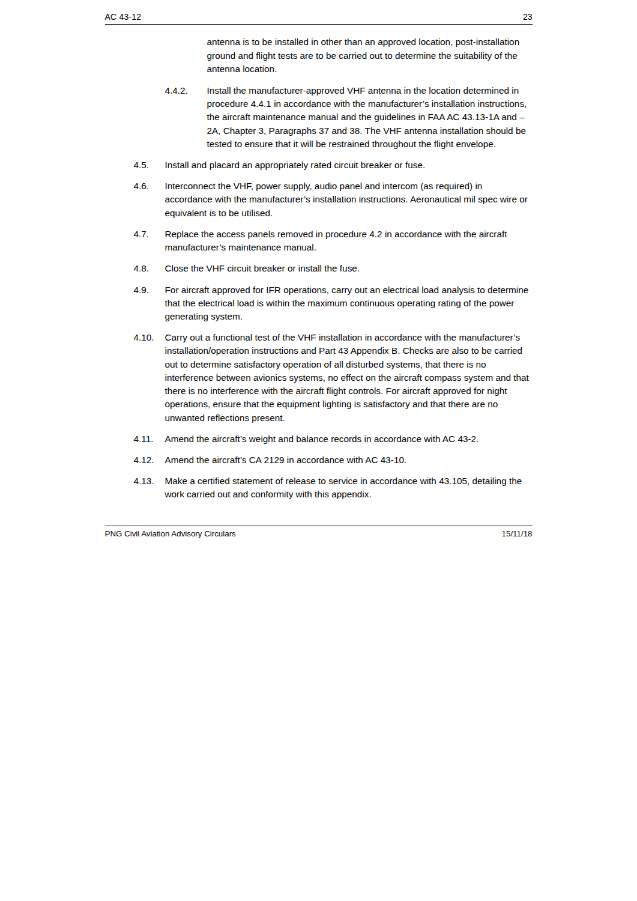AC 43-12 23
antenna is to be installed in other than an approved location, post-installation ground and flight tests are to be carried out to determine the suitability of the antenna location.
4.4.2.
Install the manufacturer-approved VHF antenna in the location determined in procedure 4.4.1 in accordance with the manufacturer’s installation instructions, the aircraft maintenance manual and the guidelines in FAA AC 43.13-1A and –2A, Chapter 3, Paragraphs 37 and 38. The VHF antenna installation should be tested to ensure that it will be restrained throughout the flight envelope.
4.5.
Install and placard an appropriately rated circuit breaker or fuse.
4.6.
Interconnect the VHF, power supply, audio panel and intercom (as required) in accordance with the manufacturer’s installation instructions. Aeronautical mil spec wire or equivalent is to be utilised.
4.7.
Replace the access panels removed in procedure 4.2 in accordance with the aircraft manufacturer’s maintenance manual.
4.8.
Close the VHF circuit breaker or install the fuse.
4.9.
For aircraft approved for IFR operations, carry out an electrical load analysis to determine that the electrical load is within the maximum continuous operating rating of the power generating system.
4.10.
Carry out a functional test of the VHF installation in accordance with the manufacturer’s installation/operation instructions and Part 43 Appendix B. Checks are also to be carried out to determine satisfactory operation of all disturbed systems, that there is no interference between avionics systems, no effect on the aircraft compass system and that there is no interference with the aircraft flight controls. For aircraft approved for night operations, ensure that the equipment lighting is satisfactory and that there are no unwanted reflections present.
4.11.
Amend the aircraft’s weight and balance records in accordance with AC 43-2.
4.12.
Amend the aircraft’s CA 2129 in accordance with AC 43-10.
4.13.
Make a certified statement of release to service in accordance with 43.105, detailing the work carried out and conformity with this appendix.
PNG Civil Aviation Advisory Circulars 15/11/18